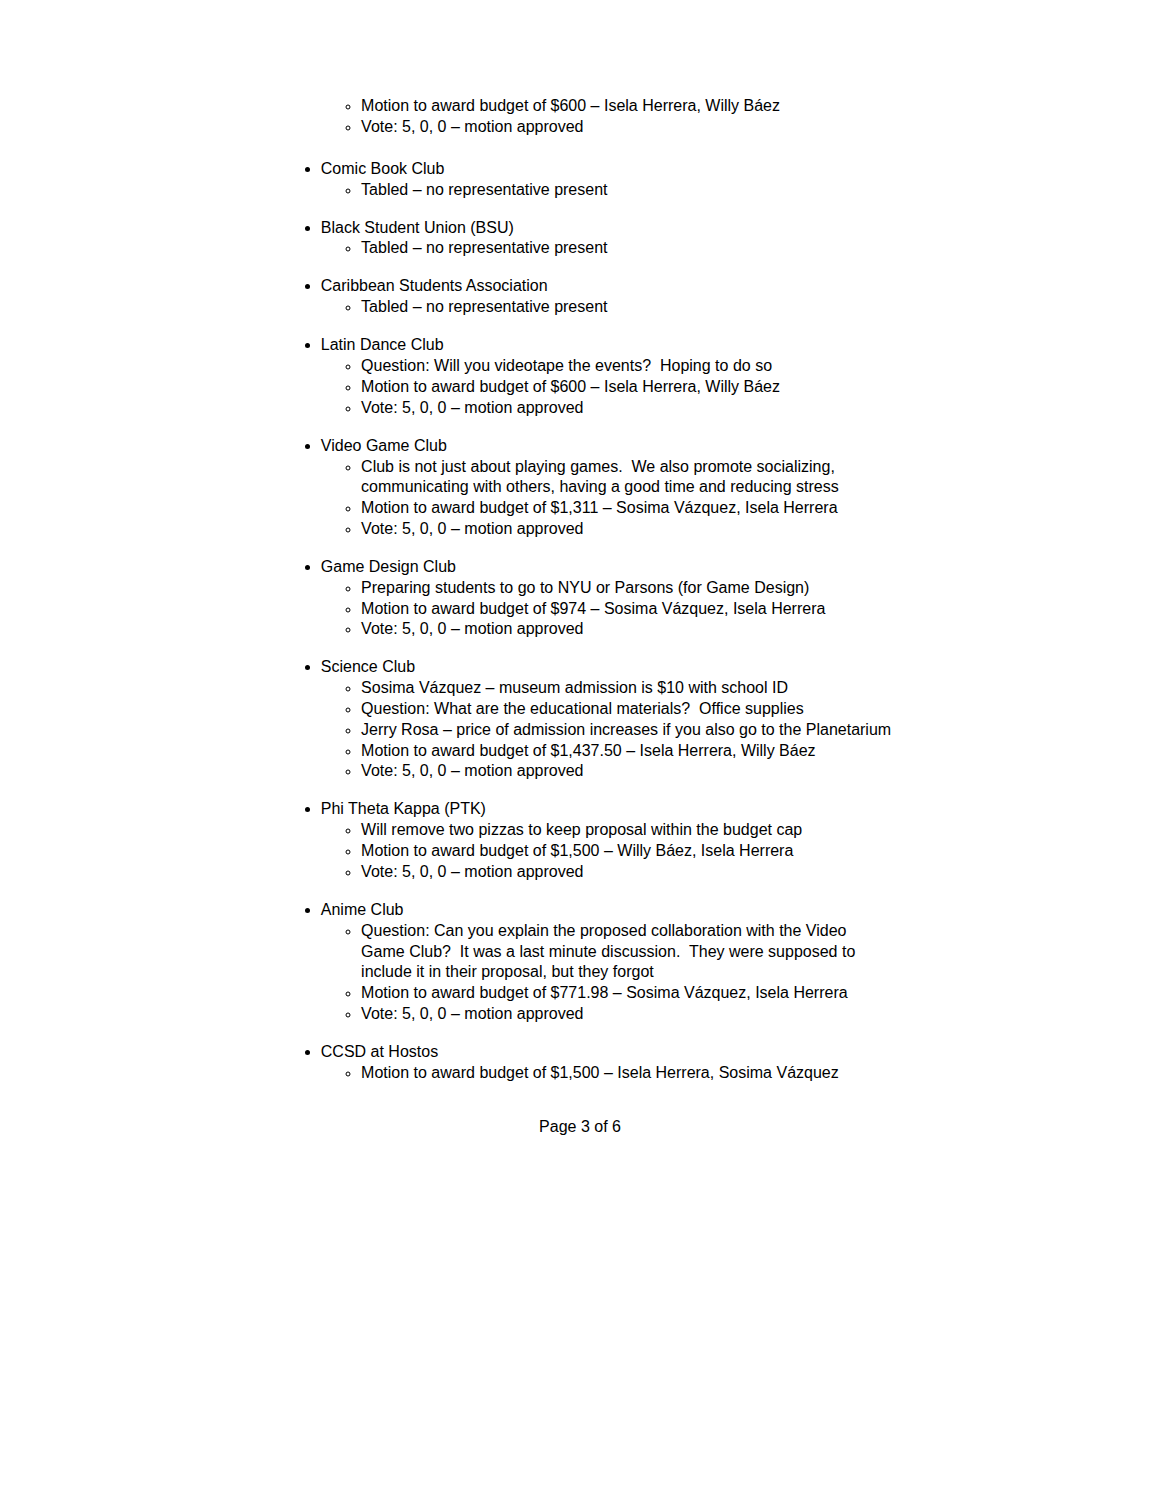Motion to award budget of $600 – Isela Herrera, Willy Báez
Vote: 5, 0, 0 – motion approved
Comic Book Club
Tabled – no representative present
Black Student Union (BSU)
Tabled – no representative present
Caribbean Students Association
Tabled – no representative present
Latin Dance Club
Question: Will you videotape the events? Hoping to do so
Motion to award budget of $600 – Isela Herrera, Willy Báez
Vote: 5, 0, 0 – motion approved
Video Game Club
Club is not just about playing games. We also promote socializing, communicating with others, having a good time and reducing stress
Motion to award budget of $1,311 – Sosima Vázquez, Isela Herrera
Vote: 5, 0, 0 – motion approved
Game Design Club
Preparing students to go to NYU or Parsons (for Game Design)
Motion to award budget of $974 – Sosima Vázquez, Isela Herrera
Vote: 5, 0, 0 – motion approved
Science Club
Sosima Vázquez – museum admission is $10 with school ID
Question: What are the educational materials? Office supplies
Jerry Rosa – price of admission increases if you also go to the Planetarium
Motion to award budget of $1,437.50 – Isela Herrera, Willy Báez
Vote: 5, 0, 0 – motion approved
Phi Theta Kappa (PTK)
Will remove two pizzas to keep proposal within the budget cap
Motion to award budget of $1,500 – Willy Báez, Isela Herrera
Vote: 5, 0, 0 – motion approved
Anime Club
Question: Can you explain the proposed collaboration with the Video Game Club? It was a last minute discussion. They were supposed to include it in their proposal, but they forgot
Motion to award budget of $771.98 – Sosima Vázquez, Isela Herrera
Vote: 5, 0, 0 – motion approved
CCSD at Hostos
Motion to award budget of $1,500 – Isela Herrera, Sosima Vázquez
Page 3 of 6